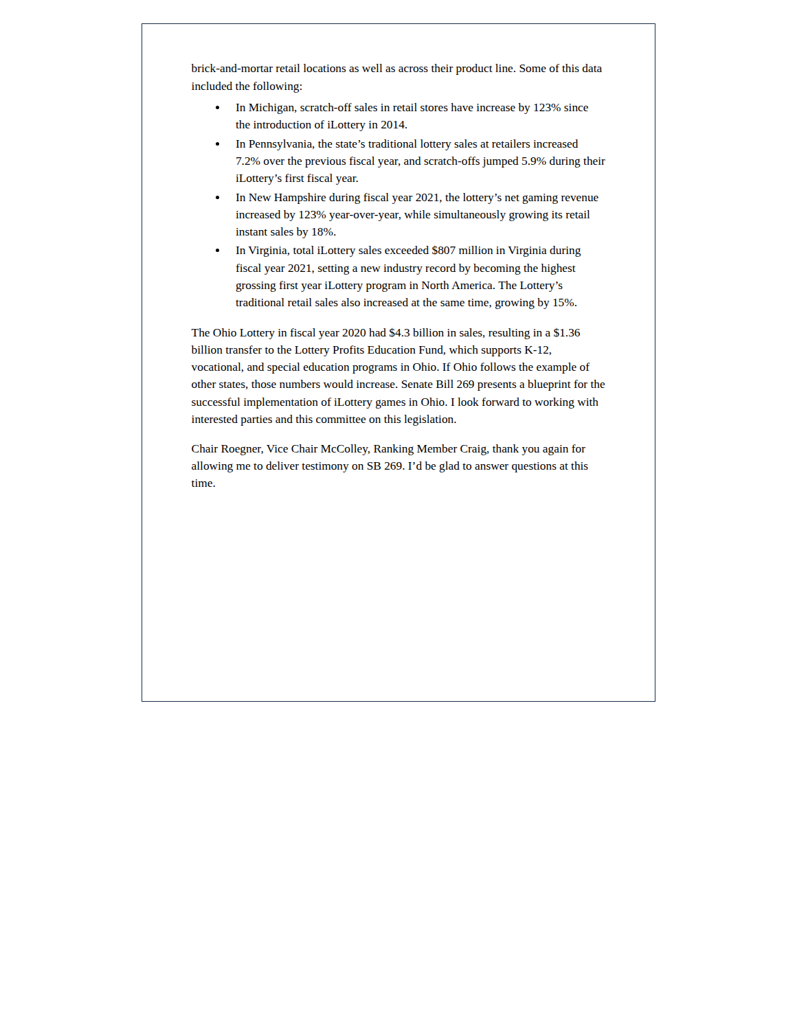brick-and-mortar retail locations as well as across their product line. Some of this data included the following:
In Michigan, scratch-off sales in retail stores have increase by 123% since the introduction of iLottery in 2014.
In Pennsylvania, the state’s traditional lottery sales at retailers increased 7.2% over the previous fiscal year, and scratch-offs jumped 5.9% during their iLottery’s first fiscal year.
In New Hampshire during fiscal year 2021, the lottery’s net gaming revenue increased by 123% year-over-year, while simultaneously growing its retail instant sales by 18%.
In Virginia, total iLottery sales exceeded $807 million in Virginia during fiscal year 2021, setting a new industry record by becoming the highest grossing first year iLottery program in North America. The Lottery’s traditional retail sales also increased at the same time, growing by 15%.
The Ohio Lottery in fiscal year 2020 had $4.3 billion in sales, resulting in a $1.36 billion transfer to the Lottery Profits Education Fund, which supports K-12, vocational, and special education programs in Ohio. If Ohio follows the example of other states, those numbers would increase. Senate Bill 269 presents a blueprint for the successful implementation of iLottery games in Ohio. I look forward to working with interested parties and this committee on this legislation.
Chair Roegner, Vice Chair McColley, Ranking Member Craig, thank you again for allowing me to deliver testimony on SB 269. I’d be glad to answer questions at this time.